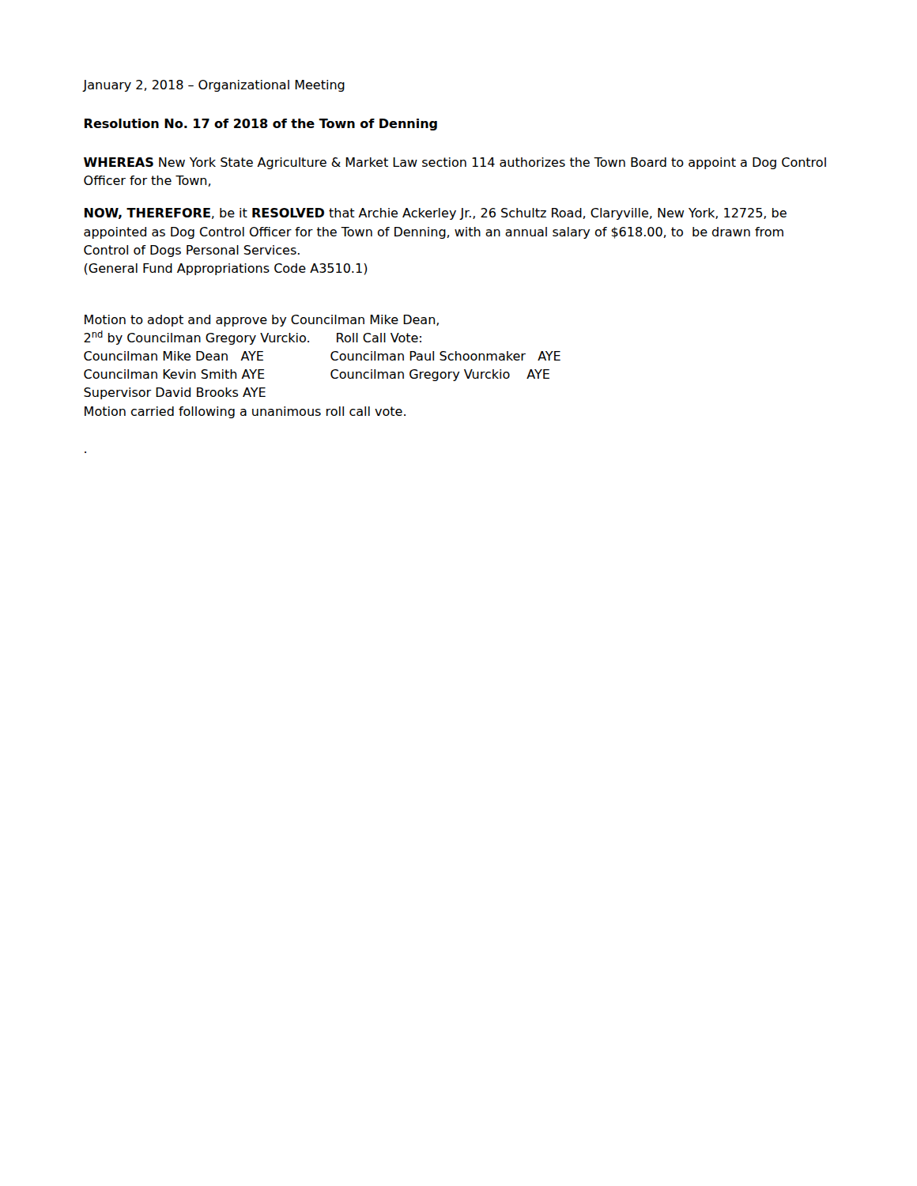January 2, 2018 – Organizational Meeting
Resolution No. 17 of 2018 of the Town of Denning
WHEREAS New York State Agriculture & Market Law section 114 authorizes the Town Board to appoint a Dog Control Officer for the Town,
NOW, THEREFORE, be it RESOLVED that Archie Ackerley Jr., 26 Schultz Road, Claryville, New York, 12725, be appointed as Dog Control Officer for the Town of Denning, with an annual salary of $618.00, to be drawn from Control of Dogs Personal Services.
(General Fund Appropriations Code A3510.1)
Motion to adopt and approve by Councilman Mike Dean,
2nd by Councilman Gregory Vurckio.  Roll Call Vote:
Councilman Mike Dean AYECouncilman Paul Schoonmaker AYE
Councilman Kevin Smith AYECouncilman Gregory Vurckio  AYE
Supervisor David Brooks AYE
Motion carried following a unanimous roll call vote.
.